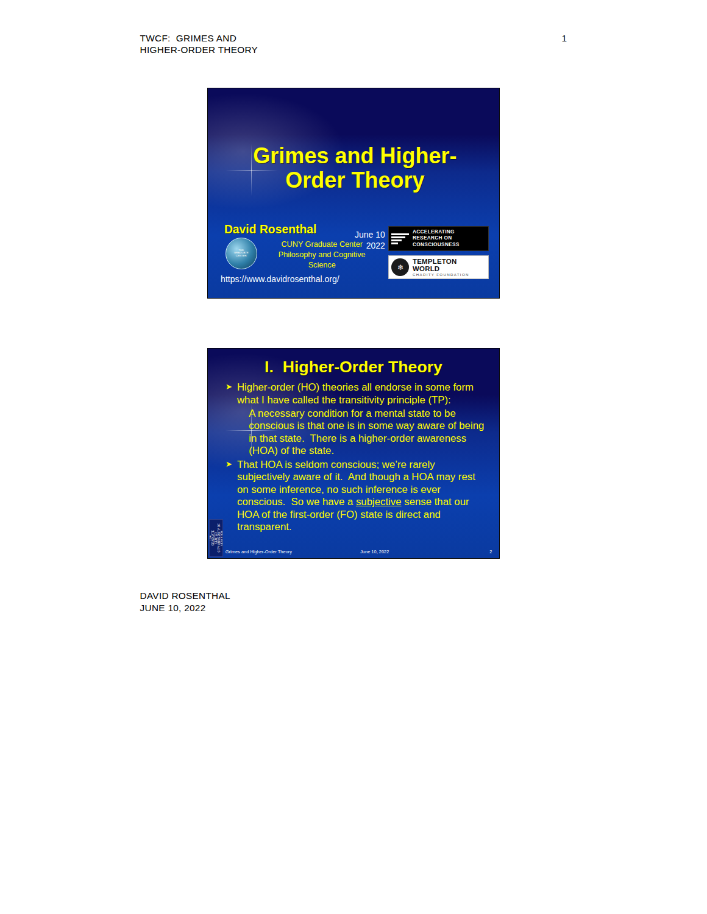TWCF: Grimes and
Higher-Order Theory
1
Grimes and Higher-Order Theory
David Rosenthal
THE
GRADUATE
CENTER
CUNY Graduate Center
Philosophy and Cognitive
Science
https://www.davidrosenthal.org/
June 10
2022
ACCELERATING
RESEARCH ON
CONSCIOUSNESS
❄
TEMPLETON WORLD
CHARITY FOUNDATION
I. Higher-Order Theory
Higher-order (HO) theories all endorse in some form what I have called the transitivity principle (TP):
A necessary condition for a mental state to be conscious is that one is in some way aware of being in that state. There is a higher-order awareness (HOA) of the state.
That HOA is seldom conscious; we’re rarely subjectively aware of it. And though a HOA may rest on some inference, no such inference is ever conscious. So we have a subjective sense that our HOA of the first-order (FO) state is direct and transparent.
THE
GRADUATE
CENTER
CITY UNIVERSITY OF NEW YORK
Grimes and Higher-Order Theory
June 10, 2022
2
David Rosenthal
June 10, 2022